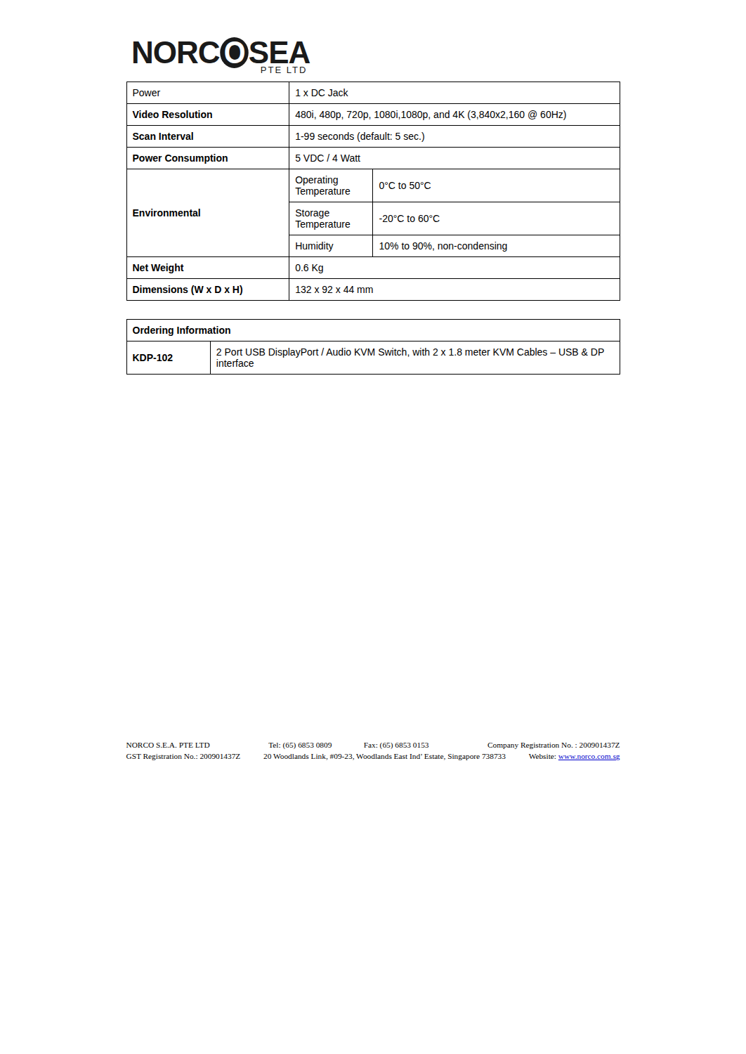NORCOSEA
PTE LTD
| Power | 1 x DC Jack |
| Video Resolution | 480i, 480p, 720p, 1080i,1080p, and 4K (3,840x2,160 @ 60Hz) |
| Scan Interval | 1-99 seconds (default: 5 sec.) |
| Power Consumption | 5 VDC / 4 Watt |
| Environmental | Operating Temperature | 0°C to 50°C |
| Storage Temperature | -20°C to 60°C |
| Humidity | 10% to 90%, non-condensing |
| Net Weight | 0.6 Kg |
| Dimensions (W x D x H) | 132 x 92 x 44 mm |
| Ordering Information |
| --- |
| KDP-102 | 2 Port USB DisplayPort / Audio KVM Switch, with 2 x 1.8 meter KVM Cables – USB & DP interface |
NORCO S.E.A. PTE LTD
Tel: (65) 6853 0809 Fax: (65) 6853 0153
Company Registration No. : 200901437Z
GST Registration No.: 200901437Z
20 Woodlands Link, #09-23, Woodlands East Ind’ Estate, Singapore 738733
Website: www.norco.com.sg